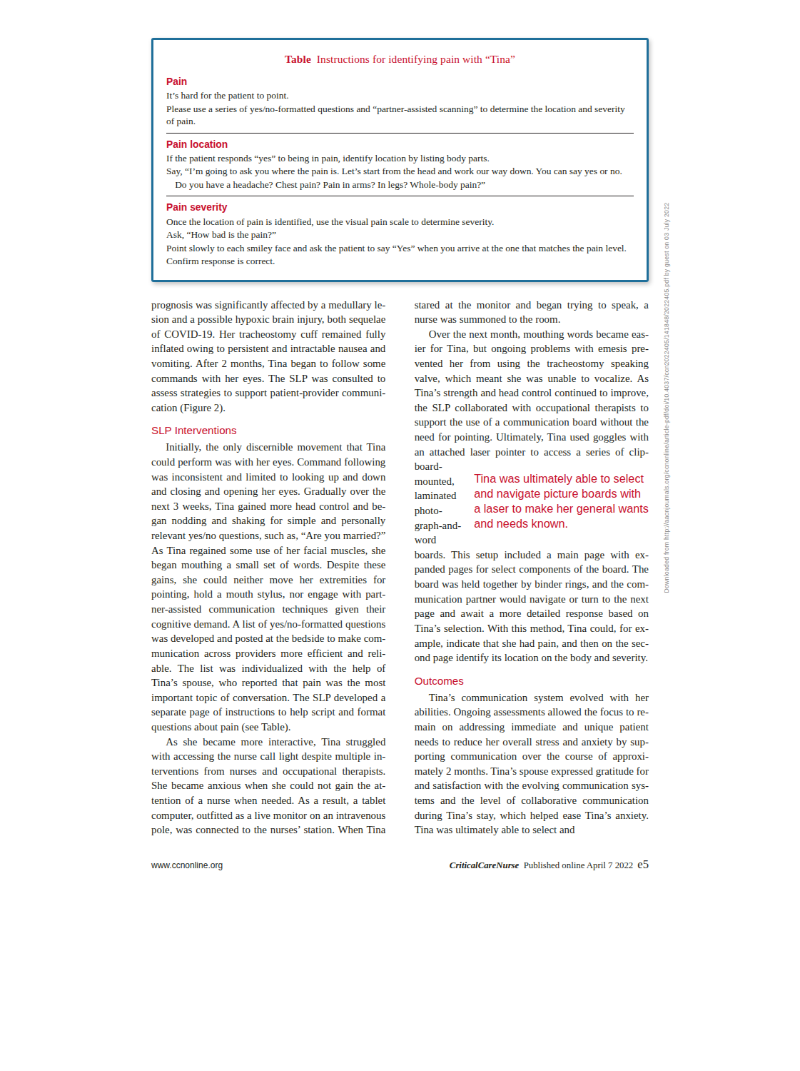Downloaded from http://aacnjournals.org/ccnonline/article-pdf/doi/10.4037/ccn2022405/141848/2022405.pdf by guest on 03 July 2022
Table Instructions for identifying pain with “Tina”
Pain
It’s hard for the patient to point.
Please use a series of yes/no-formatted questions and “partner-assisted scanning” to determine the location and severity of pain.
Pain location
If the patient responds “yes” to being in pain, identify location by listing body parts.
Say, “I’m going to ask you where the pain is. Let’s start from the head and work our way down. You can say yes or no.
Do you have a headache? Chest pain? Pain in arms? In legs? Whole-body pain?”
Pain severity
Once the location of pain is identified, use the visual pain scale to determine severity.
Ask, “How bad is the pain?”
Point slowly to each smiley face and ask the patient to say “Yes” when you arrive at the one that matches the pain level.
Confirm response is correct.
prognosis was significantly affected by a medullary lesion and a possible hypoxic brain injury, both sequelae of COVID-19. Her tracheostomy cuff remained fully inflated owing to persistent and intractable nausea and vomiting. After 2 months, Tina began to follow some commands with her eyes. The SLP was consulted to assess strategies to support patient-provider communication (Figure 2).
SLP Interventions
Initially, the only discernible movement that Tina could perform was with her eyes. Command following was inconsistent and limited to looking up and down and closing and opening her eyes. Gradually over the next 3 weeks, Tina gained more head control and began nodding and shaking for simple and personally relevant yes/no questions, such as, “Are you married?” As Tina regained some use of her facial muscles, she began mouthing a small set of words. Despite these gains, she could neither move her extremities for pointing, hold a mouth stylus, nor engage with partner-assisted communication techniques given their cognitive demand. A list of yes/no-formatted questions was developed and posted at the bedside to make communication across providers more efficient and reliable. The list was individualized with the help of Tina’s spouse, who reported that pain was the most important topic of conversation. The SLP developed a separate page of instructions to help script and format questions about pain (see Table).
As she became more interactive, Tina struggled with accessing the nurse call light despite multiple interventions from nurses and occupational therapists. She became anxious when she could not gain the attention of a nurse when needed. As a result, a tablet computer, outfitted as a live monitor on an intravenous pole, was connected to the nurses’ station. When Tina stared at the monitor and began trying to speak, a nurse was summoned to the room.
Over the next month, mouthing words became easier for Tina, but ongoing problems with emesis prevented her from using the tracheostomy speaking valve, which meant she was unable to vocalize. As Tina’s strength and head control continued to improve, the SLP collaborated with occupational therapists to support the use of a communication board without the need for pointing. Ultimately, Tina used goggles with an attached laser pointerTina was ultimately able to select and navigate picture boards with a laser to make her general wants and needs known. to access a series of clipboard-mounted, laminated photograph-and-word boards. This setup included a main page with expanded pages for select components of the board. The board was held together by binder rings, and the communication partner would navigate or turn to the next page and await a more detailed response based on Tina’s selection. With this method, Tina could, for example, indicate that she had pain, and then on the second page identify its location on the body and severity.
Outcomes
Tina’s communication system evolved with her abilities. Ongoing assessments allowed the focus to remain on addressing immediate and unique patient needs to reduce her overall stress and anxiety by supporting communication over the course of approximately 2 months. Tina’s spouse expressed gratitude for and satisfaction with the evolving communication systems and the level of collaborative communication during Tina’s stay, which helped ease Tina’s anxiety. Tina was ultimately able to select and
www.ccnonline.org
CriticalCareNurse Published online April 7 2022e5